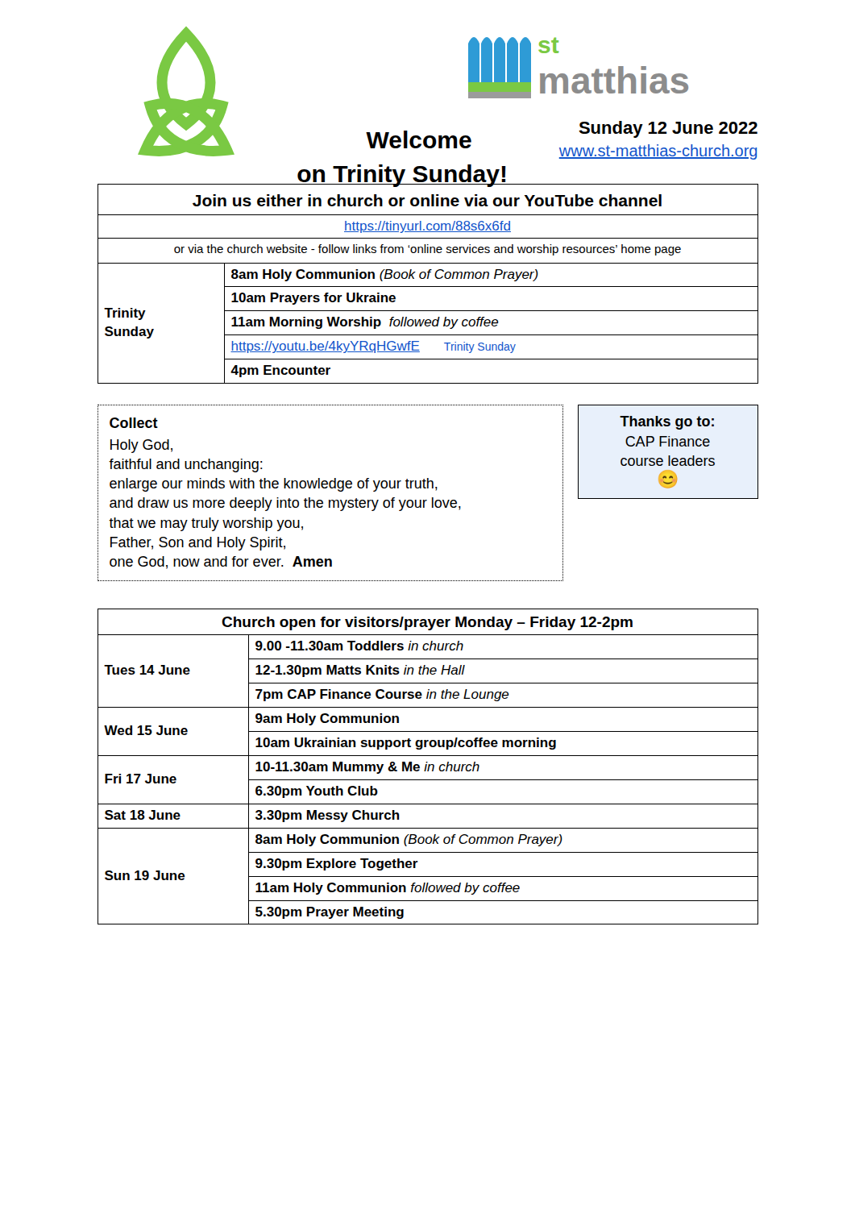st matthias
Sunday 12 June 2022 www.st-matthias-church.org
Welcome
on Trinity Sunday!
| Join us either in church or online via our YouTube channel |
| https://tinyurl.com/88s6x6fd |
| or via the church website - follow links from ‘online services and worship resources’ home page |
| Trinity Sunday | 8am Holy Communion (Book of Common Prayer) |
| 10am Prayers for Ukraine |
| 11am Morning Worship followed by coffee |
| https://youtu.be/4kyYRqHGwfE Trinity Sunday |
| 4pm Encounter |
Collect
Holy God,
faithful and unchanging:
enlarge our minds with the knowledge of your truth,
and draw us more deeply into the mystery of your love,
that we may truly worship you,
Father, Son and Holy Spirit,
one God, now and for ever. Amen
Thanks go to:
CAP Finance
course leaders
😊
| Church open for visitors/prayer Monday – Friday 12-2pm |
| Tues 14 June | 9.00 -11.30am Toddlers in church |
| 12-1.30pm Matts Knits in the Hall |
| 7pm CAP Finance Course in the Lounge |
| Wed 15 June | 9am Holy Communion |
| 10am Ukrainian support group/coffee morning |
| Fri 17 June | 10-11.30am Mummy & Me in church |
| 6.30pm Youth Club |
| Sat 18 June | 3.30pm Messy Church |
| Sun 19 June | 8am Holy Communion (Book of Common Prayer) |
| 9.30pm Explore Together |
| 11am Holy Communion followed by coffee |
| 5.30pm Prayer Meeting |